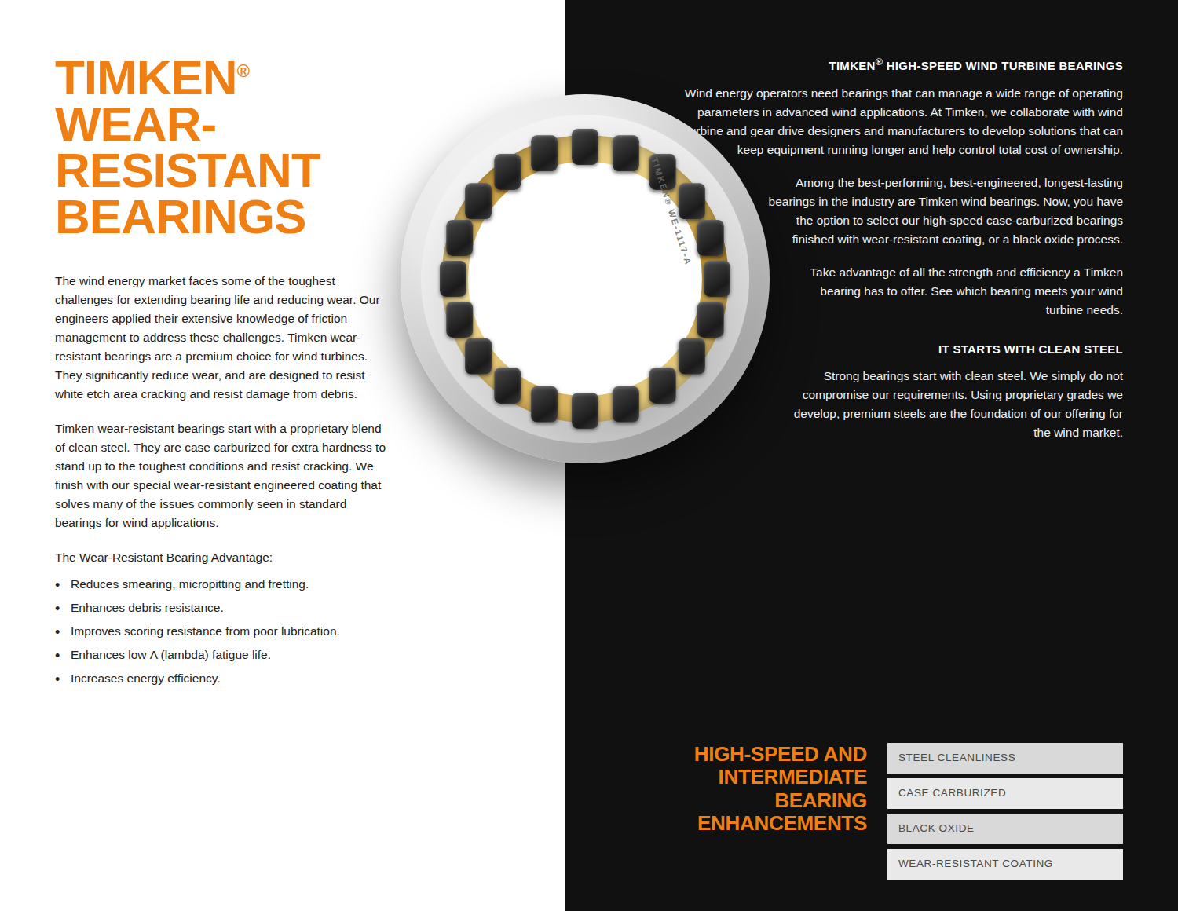Timken®
Wear-
Resistant
Bearings
The wind energy market faces some of the toughest challenges for extending bearing life and reducing wear. Our engineers applied their extensive knowledge of friction management to address these challenges. Timken wear-resistant bearings are a premium choice for wind turbines. They significantly reduce wear, and are designed to resist white etch area cracking and resist damage from debris.
Timken wear-resistant bearings start with a proprietary blend of clean steel. They are case carburized for extra hardness to stand up to the toughest conditions and resist cracking. We finish with our special wear-resistant engineered coating that solves many of the issues commonly seen in standard bearings for wind applications.
The Wear-Resistant Bearing Advantage:
Reduces smearing, micropitting and fretting.
Enhances debris resistance.
Improves scoring resistance from poor lubrication.
Enhances low Λ (lambda) fatigue life.
Increases energy efficiency.
Timken® High-Speed Wind Turbine Bearings
Wind energy operators need bearings that can manage a wide range of operating parameters in advanced wind applications. At Timken, we collaborate with wind turbine and gear drive designers and manufacturers to develop solutions that can keep equipment running longer and help control total cost of ownership.
Among the best-performing, best-engineered, longest-lasting bearings in the industry are Timken wind bearings. Now, you have the option to select our high-speed case-carburized bearings finished with wear-resistant coating, or a black oxide process.
Take advantage of all the strength and efficiency a Timken bearing has to offer. See which bearing meets your wind turbine needs.
It Starts With Clean Steel
Strong bearings start with clean steel. We simply do not compromise our requirements. Using proprietary grades we develop, premium steels are the foundation of our offering for the wind market.
TIMKEN® WE-1117-A
High-Speed and
Intermediate
Bearing
Enhancements
Steel Cleanliness
Case Carburized
Black Oxide
Wear-Resistant Coating